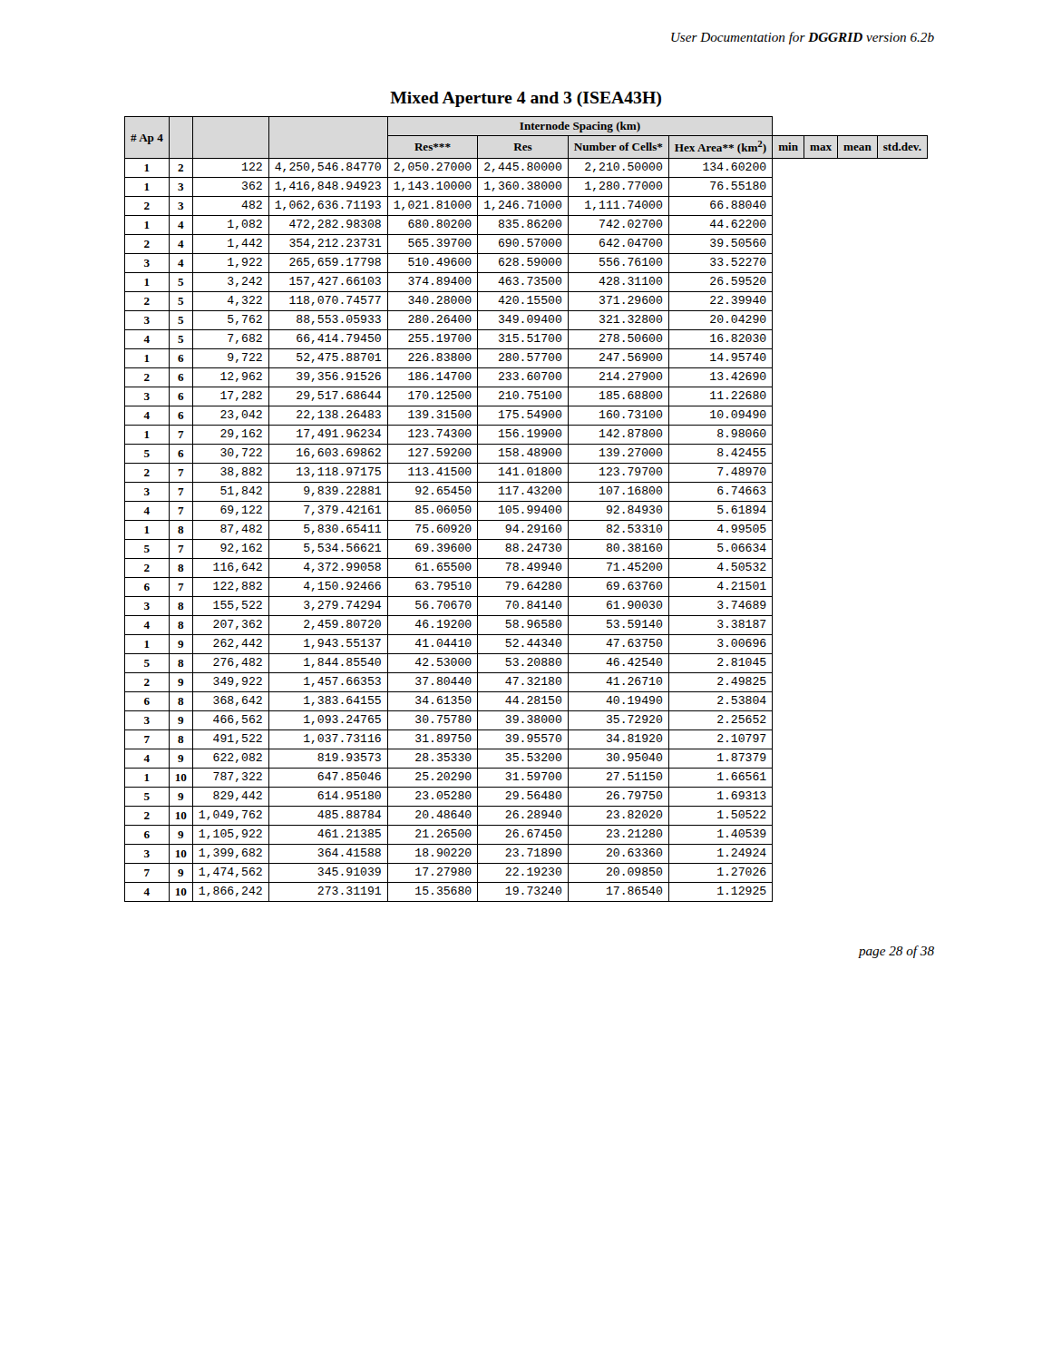User Documentation for DGGRID version 6.2b
Mixed Aperture 4 and 3 (ISEA43H)
| # Ap 4 | | | | Internode Spacing (km) |
| --- | --- | --- | --- | --- |
| Res*** | Res | Number of Cells* | Hex Area** (km 2 ) | min | max | mean | std.dev. |
| 1 | 2 | 122 | 4,250,546.84770 | 2,050.27000 | 2,445.80000 | 2,210.50000 | 134.60200 |
| 1 | 3 | 362 | 1,416,848.94923 | 1,143.10000 | 1,360.38000 | 1,280.77000 | 76.55180 |
| 2 | 3 | 482 | 1,062,636.71193 | 1,021.81000 | 1,246.71000 | 1,111.74000 | 66.88040 |
| 1 | 4 | 1,082 | 472,282.98308 | 680.80200 | 835.86200 | 742.02700 | 44.62200 |
| 2 | 4 | 1,442 | 354,212.23731 | 565.39700 | 690.57000 | 642.04700 | 39.50560 |
| 3 | 4 | 1,922 | 265,659.17798 | 510.49600 | 628.59000 | 556.76100 | 33.52270 |
| 1 | 5 | 3,242 | 157,427.66103 | 374.89400 | 463.73500 | 428.31100 | 26.59520 |
| 2 | 5 | 4,322 | 118,070.74577 | 340.28000 | 420.15500 | 371.29600 | 22.39940 |
| 3 | 5 | 5,762 | 88,553.05933 | 280.26400 | 349.09400 | 321.32800 | 20.04290 |
| 4 | 5 | 7,682 | 66,414.79450 | 255.19700 | 315.51700 | 278.50600 | 16.82030 |
| 1 | 6 | 9,722 | 52,475.88701 | 226.83800 | 280.57700 | 247.56900 | 14.95740 |
| 2 | 6 | 12,962 | 39,356.91526 | 186.14700 | 233.60700 | 214.27900 | 13.42690 |
| 3 | 6 | 17,282 | 29,517.68644 | 170.12500 | 210.75100 | 185.68800 | 11.22680 |
| 4 | 6 | 23,042 | 22,138.26483 | 139.31500 | 175.54900 | 160.73100 | 10.09490 |
| 1 | 7 | 29,162 | 17,491.96234 | 123.74300 | 156.19900 | 142.87800 | 8.98060 |
| 5 | 6 | 30,722 | 16,603.69862 | 127.59200 | 158.48900 | 139.27000 | 8.42455 |
| 2 | 7 | 38,882 | 13,118.97175 | 113.41500 | 141.01800 | 123.79700 | 7.48970 |
| 3 | 7 | 51,842 | 9,839.22881 | 92.65450 | 117.43200 | 107.16800 | 6.74663 |
| 4 | 7 | 69,122 | 7,379.42161 | 85.06050 | 105.99400 | 92.84930 | 5.61894 |
| 1 | 8 | 87,482 | 5,830.65411 | 75.60920 | 94.29160 | 82.53310 | 4.99505 |
| 5 | 7 | 92,162 | 5,534.56621 | 69.39600 | 88.24730 | 80.38160 | 5.06634 |
| 2 | 8 | 116,642 | 4,372.99058 | 61.65500 | 78.49940 | 71.45200 | 4.50532 |
| 6 | 7 | 122,882 | 4,150.92466 | 63.79510 | 79.64280 | 69.63760 | 4.21501 |
| 3 | 8 | 155,522 | 3,279.74294 | 56.70670 | 70.84140 | 61.90030 | 3.74689 |
| 4 | 8 | 207,362 | 2,459.80720 | 46.19200 | 58.96580 | 53.59140 | 3.38187 |
| 1 | 9 | 262,442 | 1,943.55137 | 41.04410 | 52.44340 | 47.63750 | 3.00696 |
| 5 | 8 | 276,482 | 1,844.85540 | 42.53000 | 53.20880 | 46.42540 | 2.81045 |
| 2 | 9 | 349,922 | 1,457.66353 | 37.80440 | 47.32180 | 41.26710 | 2.49825 |
| 6 | 8 | 368,642 | 1,383.64155 | 34.61350 | 44.28150 | 40.19490 | 2.53804 |
| 3 | 9 | 466,562 | 1,093.24765 | 30.75780 | 39.38000 | 35.72920 | 2.25652 |
| 7 | 8 | 491,522 | 1,037.73116 | 31.89750 | 39.95570 | 34.81920 | 2.10797 |
| 4 | 9 | 622,082 | 819.93573 | 28.35330 | 35.53200 | 30.95040 | 1.87379 |
| 1 | 10 | 787,322 | 647.85046 | 25.20290 | 31.59700 | 27.51150 | 1.66561 |
| 5 | 9 | 829,442 | 614.95180 | 23.05280 | 29.56480 | 26.79750 | 1.69313 |
| 2 | 10 | 1,049,762 | 485.88784 | 20.48640 | 26.28940 | 23.82020 | 1.50522 |
| 6 | 9 | 1,105,922 | 461.21385 | 21.26500 | 26.67450 | 23.21280 | 1.40539 |
| 3 | 10 | 1,399,682 | 364.41588 | 18.90220 | 23.71890 | 20.63360 | 1.24924 |
| 7 | 9 | 1,474,562 | 345.91039 | 17.27980 | 22.19230 | 20.09850 | 1.27026 |
| 4 | 10 | 1,866,242 | 273.31191 | 15.35680 | 19.73240 | 17.86540 | 1.12925 |
page 28 of 38